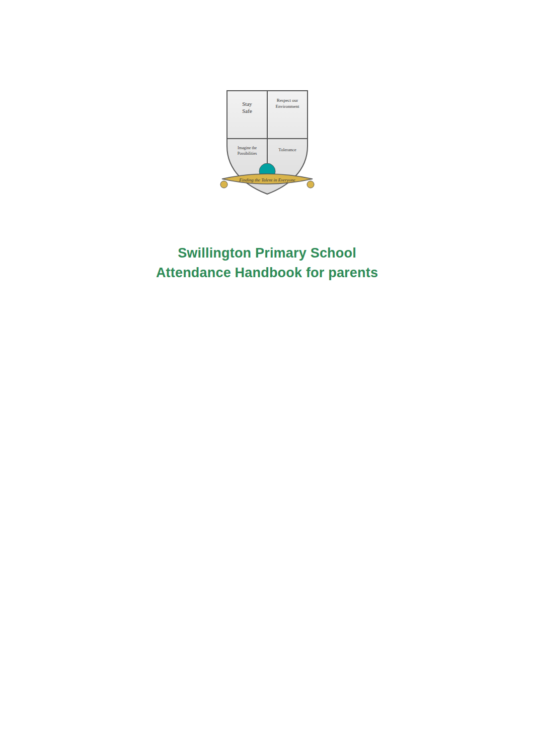Swillington Primary School Attendance Handbook for parents